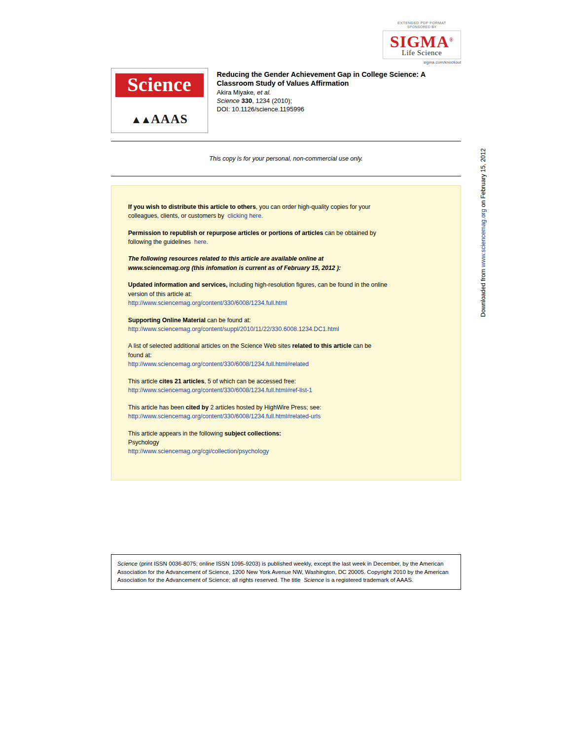EXTENDED PDF FORMAT
SPONSORED BY
SIGMA®
Life Science
sigma.com/knockout
Science
▲▲AAAS
Reducing the Gender Achievement Gap in College Science: A
Classroom Study of Values Affirmation
Akira Miyake, et al.
Science 330, 1234 (2010);
DOI: 10.1126/science.1195996
This copy is for your personal, non-commercial use only.
If you wish to distribute this article to others, you can order high-quality copies for your
colleagues, clients, or customers by clicking here.
Permission to republish or repurpose articles or portions of articles can be obtained by
following the guidelines here.
The following resources related to this article are available online at
www.sciencemag.org (this infomation is current as of February 15, 2012 ):
Updated information and services, including high-resolution figures, can be found in the online
version of this article at:
http://www.sciencemag.org/content/330/6008/1234.full.html
Supporting Online Material can be found at:
http://www.sciencemag.org/content/suppl/2010/11/22/330.6008.1234.DC1.html
A list of selected additional articles on the Science Web sites related to this article can be
found at:
http://www.sciencemag.org/content/330/6008/1234.full.html#related
This article cites 21 articles, 5 of which can be accessed free:
http://www.sciencemag.org/content/330/6008/1234.full.html#ref-list-1
This article has been cited by 2 articles hosted by HighWire Press; see:
http://www.sciencemag.org/content/330/6008/1234.full.html#related-urls
This article appears in the following subject collections:
Psychology
http://www.sciencemag.org/cgi/collection/psychology
Downloaded from www.sciencemag.org on February 15, 2012
Science (print ISSN 0036-8075; online ISSN 1095-9203) is published weekly, except the last week in December, by the American Association for the Advancement of Science, 1200 New York Avenue NW, Washington, DC 20005. Copyright 2010 by the American Association for the Advancement of Science; all rights reserved. The title Science is a registered trademark of AAAS.